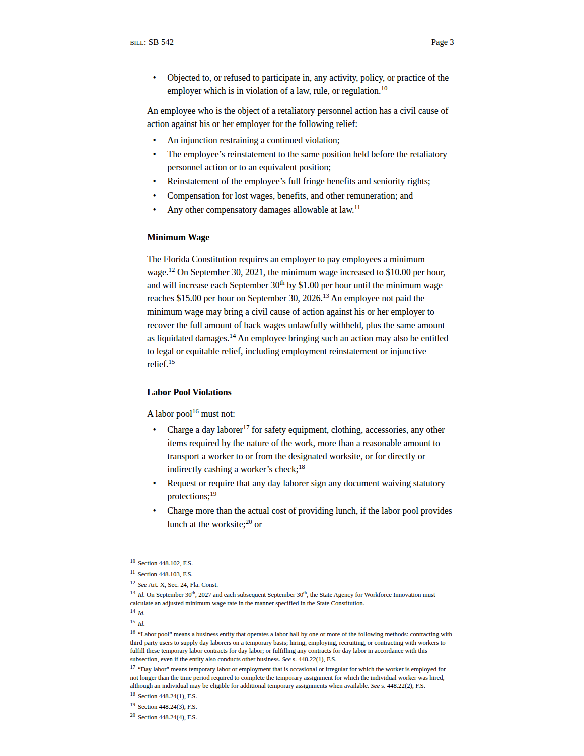Bill: SB 542
Page 3
Objected to, or refused to participate in, any activity, policy, or practice of the employer which is in violation of a law, rule, or regulation.10
An employee who is the object of a retaliatory personnel action has a civil cause of action against his or her employer for the following relief:
An injunction restraining a continued violation;
The employee’s reinstatement to the same position held before the retaliatory personnel action or to an equivalent position;
Reinstatement of the employee’s full fringe benefits and seniority rights;
Compensation for lost wages, benefits, and other remuneration; and
Any other compensatory damages allowable at law.11
Minimum Wage
The Florida Constitution requires an employer to pay employees a minimum wage.12 On September 30, 2021, the minimum wage increased to $10.00 per hour, and will increase each September 30th by $1.00 per hour until the minimum wage reaches $15.00 per hour on September 30, 2026.13 An employee not paid the minimum wage may bring a civil cause of action against his or her employer to recover the full amount of back wages unlawfully withheld, plus the same amount as liquidated damages.14 An employee bringing such an action may also be entitled to legal or equitable relief, including employment reinstatement or injunctive relief.15
Labor Pool Violations
A labor pool16 must not:
Charge a day laborer17 for safety equipment, clothing, accessories, any other items required by the nature of the work, more than a reasonable amount to transport a worker to or from the designated worksite, or for directly or indirectly cashing a worker’s check;18
Request or require that any day laborer sign any document waiving statutory protections;19
Charge more than the actual cost of providing lunch, if the labor pool provides lunch at the worksite;20 or
10 Section 448.102, F.S.
11 Section 448.103, F.S.
12 See Art. X, Sec. 24, Fla. Const.
13 Id. On September 30th, 2027 and each subsequent September 30th, the State Agency for Workforce Innovation must calculate an adjusted minimum wage rate in the manner specified in the State Constitution.
14 Id.
15 Id.
16 “Labor pool” means a business entity that operates a labor hall by one or more of the following methods: contracting with third-party users to supply day laborers on a temporary basis; hiring, employing, recruiting, or contracting with workers to fulfill these temporary labor contracts for day labor; or fulfilling any contracts for day labor in accordance with this subsection, even if the entity also conducts other business. See s. 448.22(1), F.S.
17 “Day labor” means temporary labor or employment that is occasional or irregular for which the worker is employed for not longer than the time period required to complete the temporary assignment for which the individual worker was hired, although an individual may be eligible for additional temporary assignments when available. See s. 448.22(2), F.S.
18 Section 448.24(1), F.S.
19 Section 448.24(3), F.S.
20 Section 448.24(4), F.S.